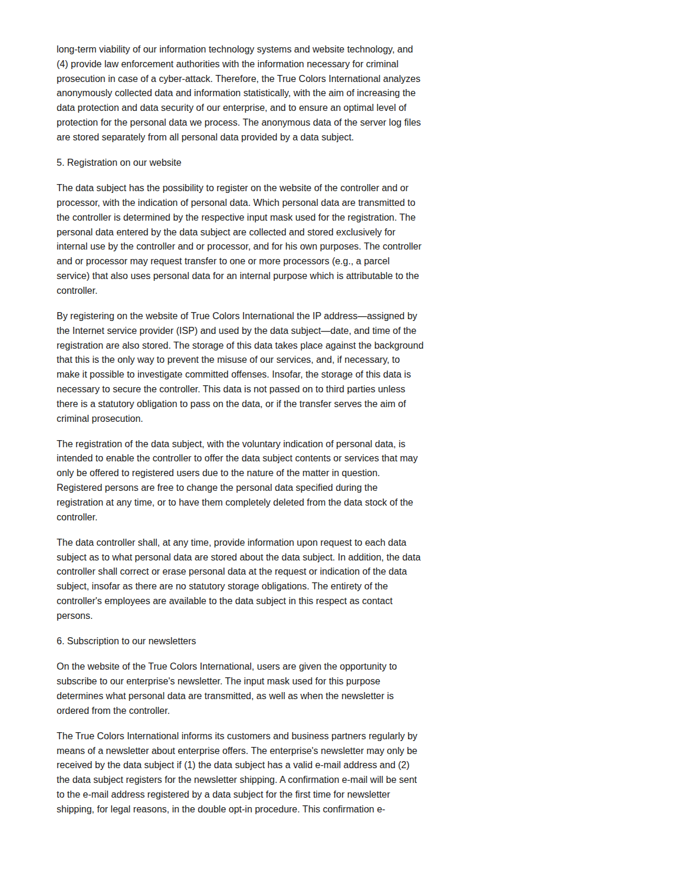long-term viability of our information technology systems and website technology, and (4) provide law enforcement authorities with the information necessary for criminal prosecution in case of a cyber-attack. Therefore, the True Colors International analyzes anonymously collected data and information statistically, with the aim of increasing the data protection and data security of our enterprise, and to ensure an optimal level of protection for the personal data we process. The anonymous data of the server log files are stored separately from all personal data provided by a data subject.
5. Registration on our website
The data subject has the possibility to register on the website of the controller and or processor, with the indication of personal data. Which personal data are transmitted to the controller is determined by the respective input mask used for the registration. The personal data entered by the data subject are collected and stored exclusively for internal use by the controller and or processor, and for his own purposes. The controller and or processor may request transfer to one or more processors (e.g., a parcel service) that also uses personal data for an internal purpose which is attributable to the controller.
By registering on the website of True Colors International the IP address—assigned by the Internet service provider (ISP) and used by the data subject—date, and time of the registration are also stored. The storage of this data takes place against the background that this is the only way to prevent the misuse of our services, and, if necessary, to make it possible to investigate committed offenses. Insofar, the storage of this data is necessary to secure the controller. This data is not passed on to third parties unless there is a statutory obligation to pass on the data, or if the transfer serves the aim of criminal prosecution.
The registration of the data subject, with the voluntary indication of personal data, is intended to enable the controller to offer the data subject contents or services that may only be offered to registered users due to the nature of the matter in question. Registered persons are free to change the personal data specified during the registration at any time, or to have them completely deleted from the data stock of the controller.
The data controller shall, at any time, provide information upon request to each data subject as to what personal data are stored about the data subject. In addition, the data controller shall correct or erase personal data at the request or indication of the data subject, insofar as there are no statutory storage obligations. The entirety of the controller's employees are available to the data subject in this respect as contact persons.
6. Subscription to our newsletters
On the website of the True Colors International, users are given the opportunity to subscribe to our enterprise's newsletter. The input mask used for this purpose determines what personal data are transmitted, as well as when the newsletter is ordered from the controller.
The True Colors International informs its customers and business partners regularly by means of a newsletter about enterprise offers. The enterprise's newsletter may only be received by the data subject if (1) the data subject has a valid e-mail address and (2) the data subject registers for the newsletter shipping. A confirmation e-mail will be sent to the e-mail address registered by a data subject for the first time for newsletter shipping, for legal reasons, in the double opt-in procedure. This confirmation e-